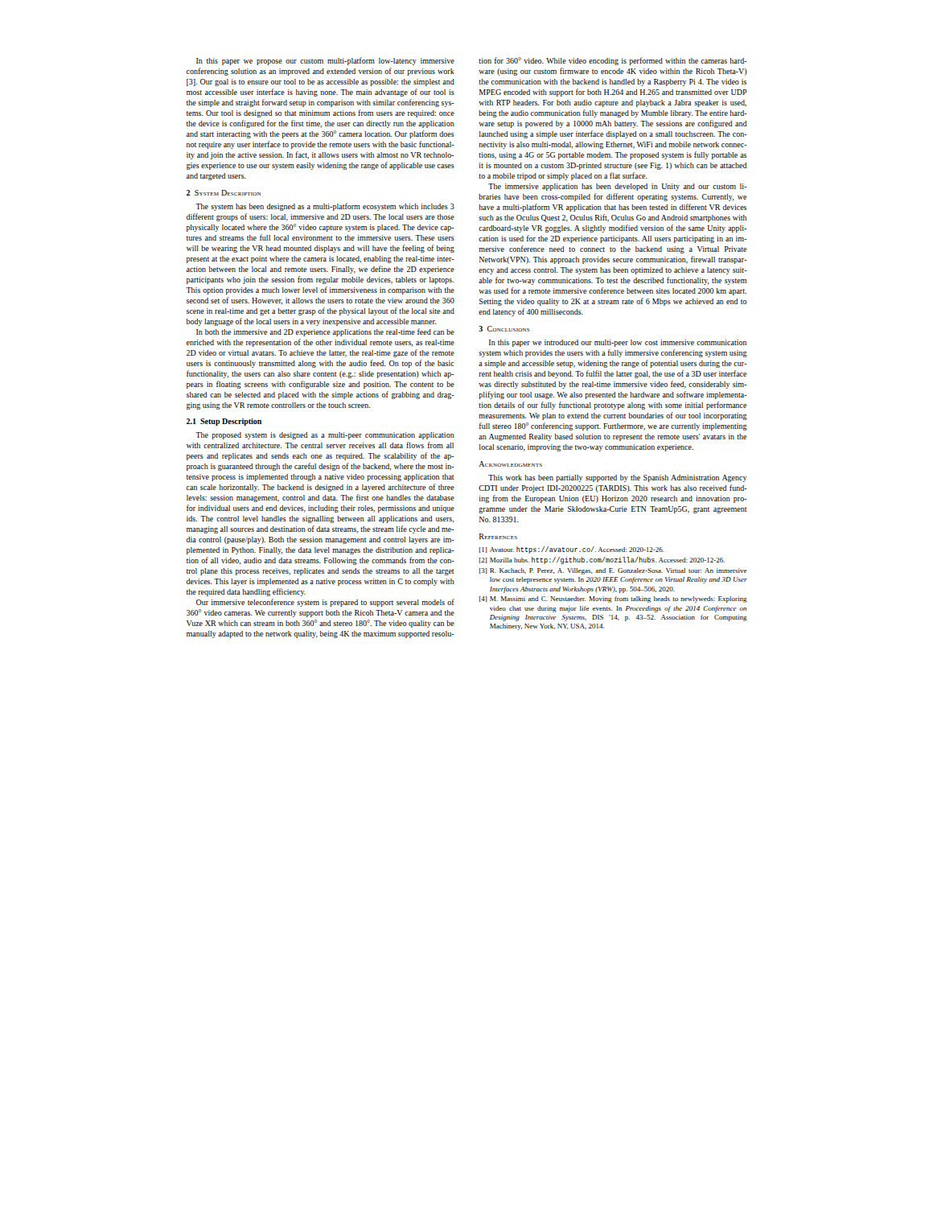In this paper we propose our custom multi-platform low-latency immersive conferencing solution as an improved and extended version of our previous work [3]. Our goal is to ensure our tool to be as accessible as possible: the simplest and most accessible user interface is having none. The main advantage of our tool is the simple and straight forward setup in comparison with similar conferencing systems. Our tool is designed so that minimum actions from users are required: once the device is configured for the first time, the user can directly run the application and start interacting with the peers at the 360° camera location. Our platform does not require any user interface to provide the remote users with the basic functionality and join the active session. In fact, it allows users with almost no VR technologies experience to use our system easily widening the range of applicable use cases and targeted users.
2 System Description
The system has been designed as a multi-platform ecosystem which includes 3 different groups of users: local, immersive and 2D users. The local users are those physically located where the 360° video capture system is placed. The device captures and streams the full local environment to the immersive users. These users will be wearing the VR head mounted displays and will have the feeling of being present at the exact point where the camera is located, enabling the real-time interaction between the local and remote users. Finally, we define the 2D experience participants who join the session from regular mobile devices, tablets or laptops. This option provides a much lower level of immersiveness in comparison with the second set of users. However, it allows the users to rotate the view around the 360 scene in real-time and get a better grasp of the physical layout of the local site and body language of the local users in a very inexpensive and accessible manner.
In both the immersive and 2D experience applications the real-time feed can be enriched with the representation of the other individual remote users, as real-time 2D video or virtual avatars. To achieve the latter, the real-time gaze of the remote users is continuously transmitted along with the audio feed. On top of the basic functionality, the users can also share content (e.g.: slide presentation) which appears in floating screens with configurable size and position. The content to be shared can be selected and placed with the simple actions of grabbing and dragging using the VR remote controllers or the touch screen.
2.1 Setup Description
The proposed system is designed as a multi-peer communication application with centralized architecture. The central server receives all data flows from all peers and replicates and sends each one as required. The scalability of the approach is guaranteed through the careful design of the backend, where the most intensive process is implemented through a native video processing application that can scale horizontally. The backend is designed in a layered architecture of three levels: session management, control and data. The first one handles the database for individual users and end devices, including their roles, permissions and unique ids. The control level handles the signalling between all applications and users, managing all sources and destination of data streams, the stream life cycle and media control (pause/play). Both the session management and control layers are implemented in Python. Finally, the data level manages the distribution and replication of all video, audio and data streams. Following the commands from the control plane this process receives, replicates and sends the streams to all the target devices. This layer is implemented as a native process written in C to comply with the required data handling efficiency.
Our immersive teleconference system is prepared to support several models of 360° video cameras. We currently support both the Ricoh Theta-V camera and the Vuze XR which can stream in both 360° and stereo 180°. The video quality can be manually adapted to the network quality, being 4K the maximum supported resolution for 360° video. While video encoding is performed within the cameras hardware (using our custom firmware to encode 4K video within the Ricoh Theta-V) the communication with the backend is handled by a Raspberry Pi 4. The video is MPEG encoded with support for both H.264 and H.265 and transmitted over UDP with RTP headers. For both audio capture and playback a Jabra speaker is used, being the audio communication fully managed by Mumble library. The entire hardware setup is powered by a 10000 mAh battery. The sessions are configured and launched using a simple user interface displayed on a small touchscreen. The connectivity is also multi-modal, allowing Ethernet, WiFi and mobile network connections, using a 4G or 5G portable modem. The proposed system is fully portable as it is mounted on a custom 3D-printed structure (see Fig. 1) which can be attached to a mobile tripod or simply placed on a flat surface.
The immersive application has been developed in Unity and our custom libraries have been cross-compiled for different operating systems. Currently, we have a multi-platform VR application that has been tested in different VR devices such as the Oculus Quest 2, Oculus Rift, Oculus Go and Android smartphones with cardboard-style VR goggles. A slightly modified version of the same Unity application is used for the 2D experience participants. All users participating in an immersive conference need to connect to the backend using a Virtual Private Network(VPN). This approach provides secure communication, firewall transparency and access control. The system has been optimized to achieve a latency suitable for two-way communications. To test the described functionality, the system was used for a remote immersive conference between sites located 2000 km apart. Setting the video quality to 2K at a stream rate of 6 Mbps we achieved an end to end latency of 400 milliseconds.
3 Conclusions
In this paper we introduced our multi-peer low cost immersive communication system which provides the users with a fully immersive conferencing system using a simple and accessible setup, widening the range of potential users during the current health crisis and beyond. To fulfil the latter goal, the use of a 3D user interface was directly substituted by the real-time immersive video feed, considerably simplifying our tool usage. We also presented the hardware and software implementation details of our fully functional prototype along with some initial performance measurements. We plan to extend the current boundaries of our tool incorporating full stereo 180° conferencing support. Furthermore, we are currently implementing an Augmented Reality based solution to represent the remote users' avatars in the local scenario, improving the two-way communication experience.
Acknowledgments
This work has been partially supported by the Spanish Administration Agency CDTI under Project IDI-20200225 (TARDIS). This work has also received funding from the European Union (EU) Horizon 2020 research and innovation programme under the Marie Skłodowska-Curie ETN TeamUp5G, grant agreement No. 813391.
References
Avatour. https://avatour.co/. Accessed: 2020-12-26.
Mozilla hubs. http://github.com/mozilla/hubs. Accessed: 2020-12-26.
R. Kachach, P. Perez, A. Villegas, and E. Gonzalez-Sosa. Virtual tour: An immersive low cost telepresence system. In 2020 IEEE Conference on Virtual Reality and 3D User Interfaces Abstracts and Workshops (VRW), pp. 504–506, 2020.
M. Massimi and C. Neustaedter. Moving from talking heads to newlyweds: Exploring video chat use during major life events. In Proceedings of the 2014 Conference on Designing Interactive Systems, DIS '14, p. 43–52. Association for Computing Machinery, New York, NY, USA, 2014.